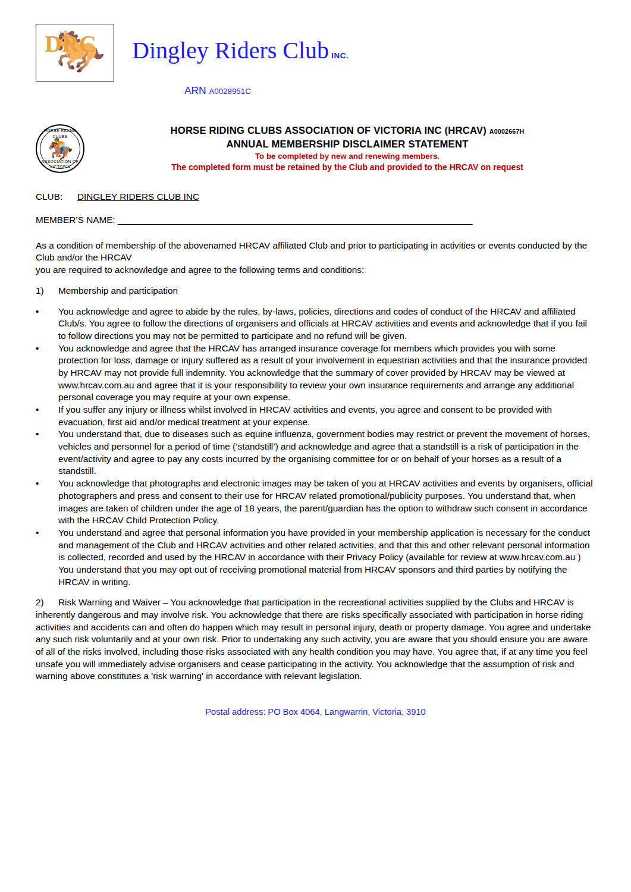🐎 DRC
Dingley Riders Club INC.
ARN A0028951C
HORSE RIDING CLUBS
🏇
ASSOCIATION OF VICTORIA
HORSE RIDING CLUBS ASSOCIATION OF VICTORIA INC (HRCAV) A0002667H
ANNUAL MEMBERSHIP DISCLAIMER STATEMENT
To be completed by new and renewing members.
The completed form must be retained by the Club and provided to the HRCAV on request
CLUB: DINGLEY RIDERS CLUB INC
MEMBER’S NAME: ______________________________________________________________________
As a condition of membership of the abovenamed HRCAV affiliated Club and prior to participating in activities or events conducted by the Club and/or the HRCAV
you are required to acknowledge and agree to the following terms and conditions:
1) Membership and participation
You acknowledge and agree to abide by the rules, by-laws, policies, directions and codes of conduct of the HRCAV and affiliated Club/s. You agree to follow the directions of organisers and officials at HRCAV activities and events and acknowledge that if you fail to follow directions you may not be permitted to participate and no refund will be given.
You acknowledge and agree that the HRCAV has arranged insurance coverage for members which provides you with some protection for loss, damage or injury suffered as a result of your involvement in equestrian activities and that the insurance provided by HRCAV may not provide full indemnity. You acknowledge that the summary of cover provided by HRCAV may be viewed at www.hrcav.com.au and agree that it is your responsibility to review your own insurance requirements and arrange any additional personal coverage you may require at your own expense.
If you suffer any injury or illness whilst involved in HRCAV activities and events, you agree and consent to be provided with evacuation, first aid and/or medical treatment at your expense.
You understand that, due to diseases such as equine influenza, government bodies may restrict or prevent the movement of horses, vehicles and personnel for a period of time (‘standstill’) and acknowledge and agree that a standstill is a risk of participation in the event/activity and agree to pay any costs incurred by the organising committee for or on behalf of your horses as a result of a standstill.
You acknowledge that photographs and electronic images may be taken of you at HRCAV activities and events by organisers, official photographers and press and consent to their use for HRCAV related promotional/publicity purposes. You understand that, when images are taken of children under the age of 18 years, the parent/guardian has the option to withdraw such consent in accordance with the HRCAV Child Protection Policy.
You understand and agree that personal information you have provided in your membership application is necessary for the conduct and management of the Club and HRCAV activities and other related activities, and that this and other relevant personal information is collected, recorded and used by the HRCAV in accordance with their Privacy Policy (available for review at www.hrcav.com.au ) You understand that you may opt out of receiving promotional material from HRCAV sponsors and third parties by notifying the HRCAV in writing.
2) Risk Warning and Waiver – You acknowledge that participation in the recreational activities supplied by the Clubs and HRCAV is inherently dangerous and may involve risk. You acknowledge that there are risks specifically associated with participation in horse riding activities and accidents can and often do happen which may result in personal injury, death or property damage. You agree and undertake any such risk voluntarily and at your own risk. Prior to undertaking any such activity, you are aware that you should ensure you are aware of all of the risks involved, including those risks associated with any health condition you may have. You agree that, if at any time you feel unsafe you will immediately advise organisers and cease participating in the activity. You acknowledge that the assumption of risk and warning above constitutes a 'risk warning' in accordance with relevant legislation.
Postal address: PO Box 4064, Langwarrin, Victoria, 3910